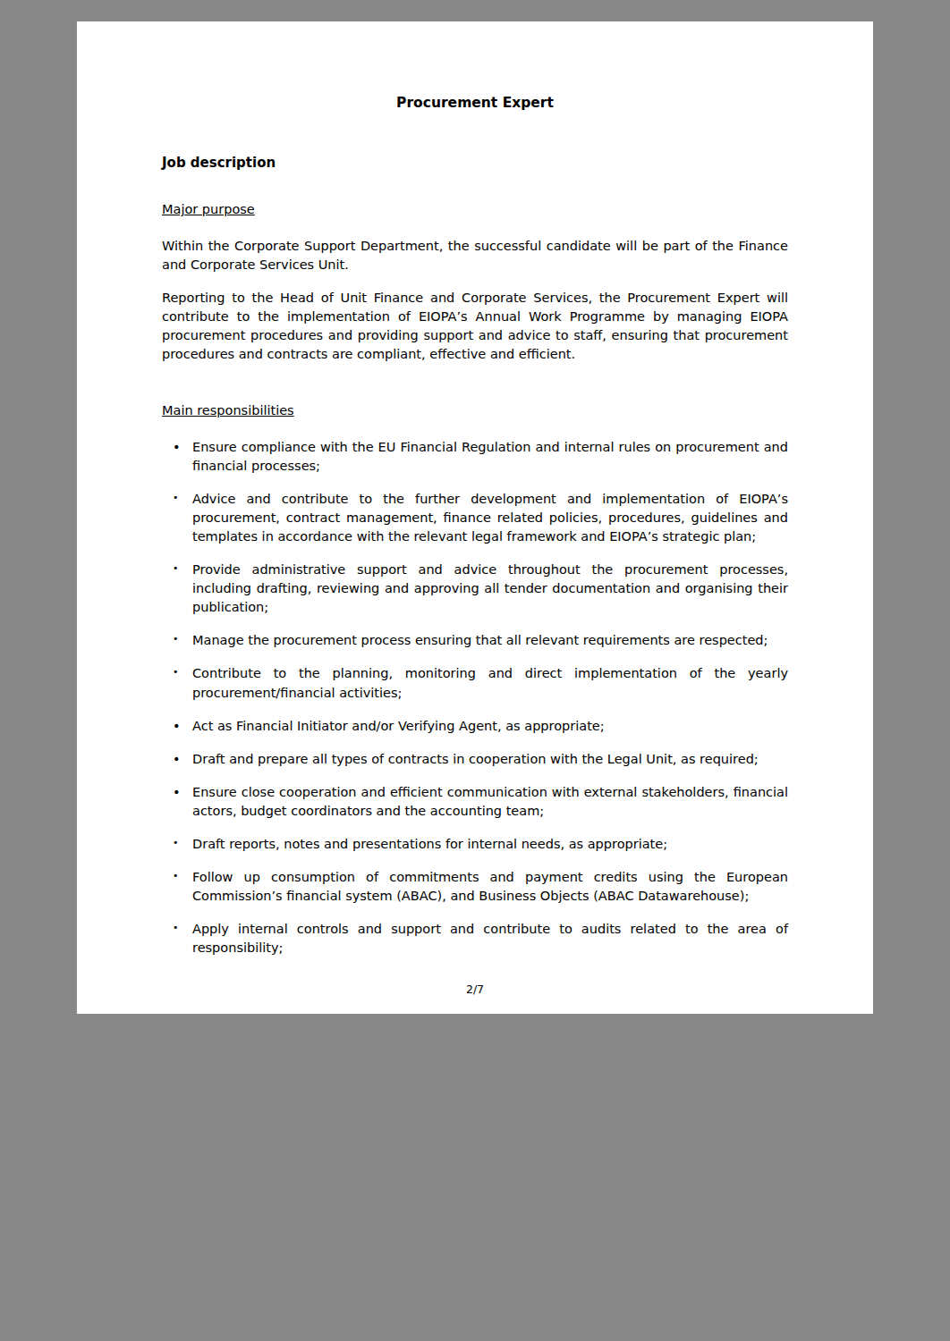Procurement Expert
Job description
Major purpose
Within the Corporate Support Department, the successful candidate will be part of the Finance and Corporate Services Unit.
Reporting to the Head of Unit Finance and Corporate Services, the Procurement Expert will contribute to the implementation of EIOPA’s Annual Work Programme by managing EIOPA procurement procedures and providing support and advice to staff, ensuring that procurement procedures and contracts are compliant, effective and efficient.
Main responsibilities
Ensure compliance with the EU Financial Regulation and internal rules on procurement and financial processes;
Advice and contribute to the further development and implementation of EIOPA’s procurement, contract management, finance related policies, procedures, guidelines and templates in accordance with the relevant legal framework and EIOPA’s strategic plan;
Provide administrative support and advice throughout the procurement processes, including drafting, reviewing and approving all tender documentation and organising their publication;
Manage the procurement process ensuring that all relevant requirements are respected;
Contribute to the planning, monitoring and direct implementation of the yearly procurement/financial activities;
Act as Financial Initiator and/or Verifying Agent, as appropriate;
Draft and prepare all types of contracts in cooperation with the Legal Unit, as required;
Ensure close cooperation and efficient communication with external stakeholders, financial actors, budget coordinators and the accounting team;
Draft reports, notes and presentations for internal needs, as appropriate;
Follow up consumption of commitments and payment credits using the European Commission’s financial system (ABAC), and Business Objects (ABAC Datawarehouse);
Apply internal controls and support and contribute to audits related to the area of responsibility;
2/7